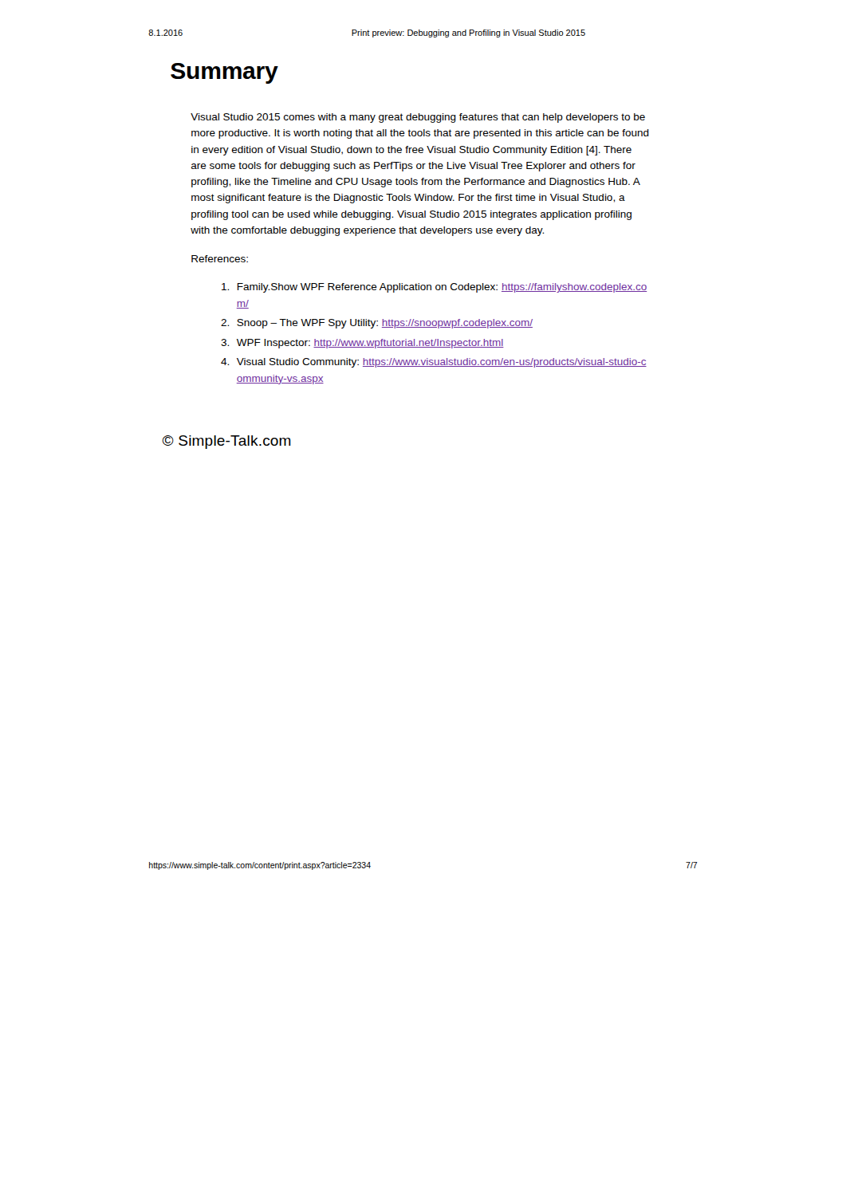8.1.2016 Print preview: Debugging and Profiling in Visual Studio 2015
Summary
Visual Studio 2015 comes with a many great debugging features that can help developers to be more productive. It is worth noting that all the tools that are presented in this article can be found in every edition of Visual Studio, down to the free Visual Studio Community Edition [4]. There are some tools for debugging such as PerfTips or the Live Visual Tree Explorer and others for profiling, like the Timeline and CPU Usage tools from the Performance and Diagnostics Hub. A most significant feature is the Diagnostic Tools Window. For the first time in Visual Studio, a profiling tool can be used while debugging. Visual Studio 2015 integrates application profiling with the comfortable debugging experience that developers use every day.
References:
Family.Show WPF Reference Application on Codeplex: https://familyshow.codeplex.com/
Snoop – The WPF Spy Utility: https://snoopwpf.codeplex.com/
WPF Inspector: http://www.wpftutorial.net/Inspector.html
Visual Studio Community: https://www.visualstudio.com/en-us/products/visual-studio-community-vs.aspx
© Simple-Talk.com
https://www.simple-talk.com/content/print.aspx?article=2334 7/7